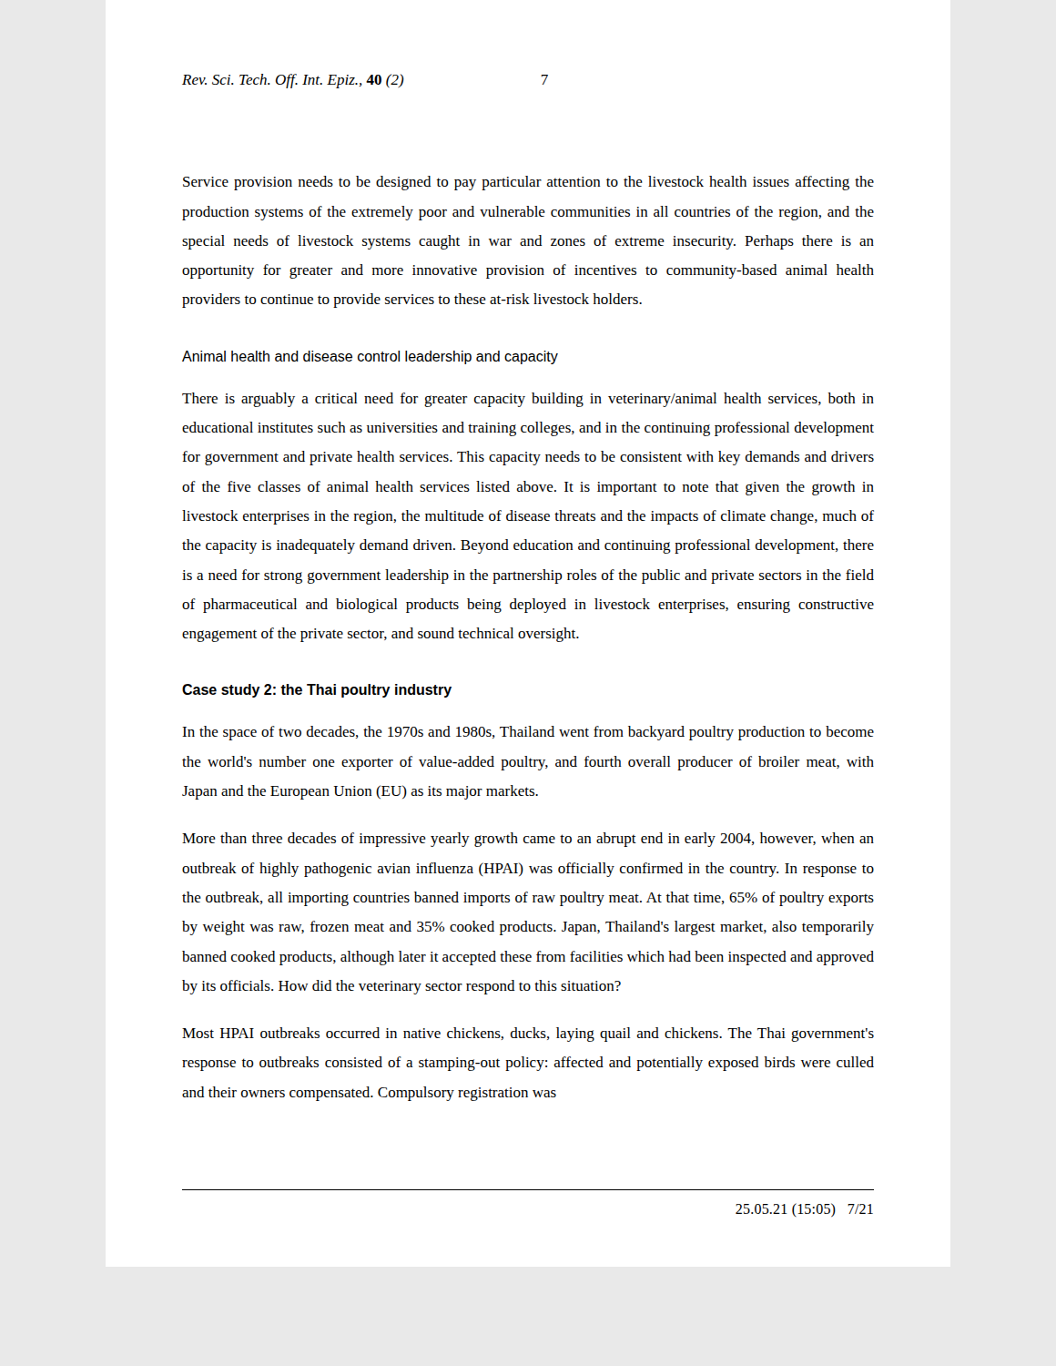Rev. Sci. Tech. Off. Int. Epiz., 40 (2)
7
Service provision needs to be designed to pay particular attention to the livestock health issues affecting the production systems of the extremely poor and vulnerable communities in all countries of the region, and the special needs of livestock systems caught in war and zones of extreme insecurity. Perhaps there is an opportunity for greater and more innovative provision of incentives to community-based animal health providers to continue to provide services to these at-risk livestock holders.
Animal health and disease control leadership and capacity
There is arguably a critical need for greater capacity building in veterinary/animal health services, both in educational institutes such as universities and training colleges, and in the continuing professional development for government and private health services. This capacity needs to be consistent with key demands and drivers of the five classes of animal health services listed above. It is important to note that given the growth in livestock enterprises in the region, the multitude of disease threats and the impacts of climate change, much of the capacity is inadequately demand driven. Beyond education and continuing professional development, there is a need for strong government leadership in the partnership roles of the public and private sectors in the field of pharmaceutical and biological products being deployed in livestock enterprises, ensuring constructive engagement of the private sector, and sound technical oversight.
Case study 2: the Thai poultry industry
In the space of two decades, the 1970s and 1980s, Thailand went from backyard poultry production to become the world's number one exporter of value-added poultry, and fourth overall producer of broiler meat, with Japan and the European Union (EU) as its major markets.
More than three decades of impressive yearly growth came to an abrupt end in early 2004, however, when an outbreak of highly pathogenic avian influenza (HPAI) was officially confirmed in the country. In response to the outbreak, all importing countries banned imports of raw poultry meat. At that time, 65% of poultry exports by weight was raw, frozen meat and 35% cooked products. Japan, Thailand's largest market, also temporarily banned cooked products, although later it accepted these from facilities which had been inspected and approved by its officials. How did the veterinary sector respond to this situation?
Most HPAI outbreaks occurred in native chickens, ducks, laying quail and chickens. The Thai government's response to outbreaks consisted of a stamping-out policy: affected and potentially exposed birds were culled and their owners compensated. Compulsory registration was
25.05.21 (15:05) 7/21